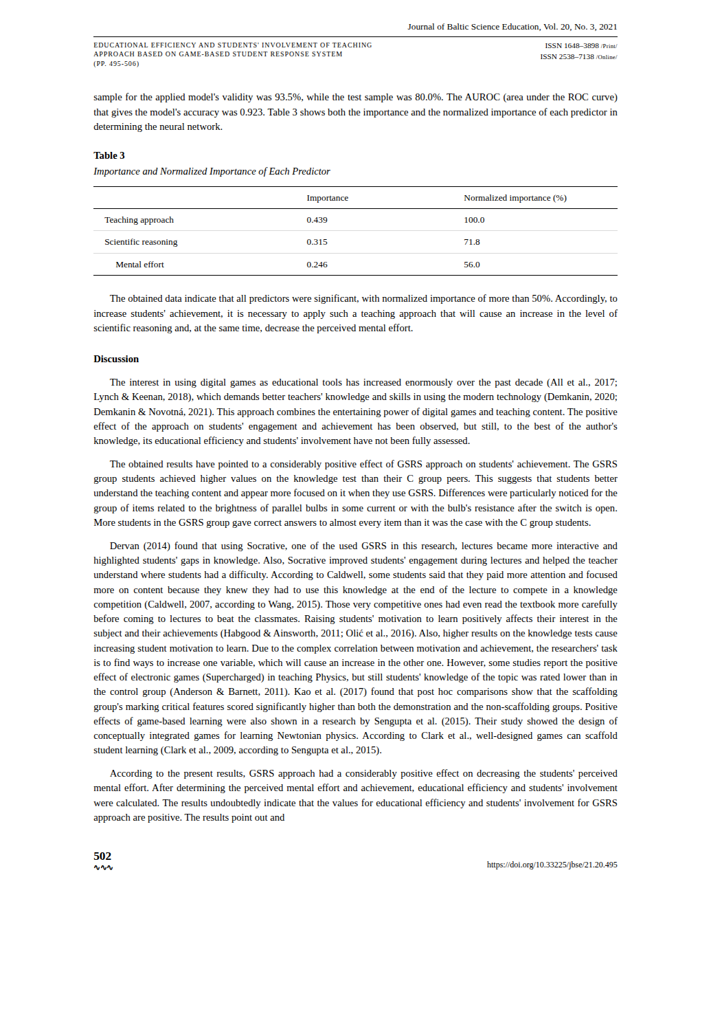Journal of Baltic Science Education, Vol. 20, No. 3, 2021
Educational efficiency and students' involvement of teaching approach based on game-based student response system
(pp. 495-506)
ISSN 1648–3898 /Print/
ISSN 2538–7138 /Online/
sample for the applied model's validity was 93.5%, while the test sample was 80.0%. The AUROC (area under the ROC curve) that gives the model's accuracy was 0.923. Table 3 shows both the importance and the normalized importance of each predictor in determining the neural network.
Table 3
Importance and Normalized Importance of Each Predictor
| | Importance | Normalized importance (%) |
| --- | --- | --- |
| Teaching approach | 0.439 | 100.0 |
| Scientific reasoning | 0.315 | 71.8 |
| Mental effort | 0.246 | 56.0 |
The obtained data indicate that all predictors were significant, with normalized importance of more than 50%. Accordingly, to increase students' achievement, it is necessary to apply such a teaching approach that will cause an increase in the level of scientific reasoning and, at the same time, decrease the perceived mental effort.
Discussion
The interest in using digital games as educational tools has increased enormously over the past decade (All et al., 2017; Lynch & Keenan, 2018), which demands better teachers' knowledge and skills in using the modern technology (Demkanin, 2020; Demkanin & Novotná, 2021). This approach combines the entertaining power of digital games and teaching content. The positive effect of the approach on students' engagement and achievement has been observed, but still, to the best of the author's knowledge, its educational efficiency and students' involvement have not been fully assessed.
The obtained results have pointed to a considerably positive effect of GSRS approach on students' achievement. The GSRS group students achieved higher values on the knowledge test than their C group peers. This suggests that students better understand the teaching content and appear more focused on it when they use GSRS. Differences were particularly noticed for the group of items related to the brightness of parallel bulbs in some current or with the bulb's resistance after the switch is open. More students in the GSRS group gave correct answers to almost every item than it was the case with the C group students.
Dervan (2014) found that using Socrative, one of the used GSRS in this research, lectures became more interactive and highlighted students' gaps in knowledge. Also, Socrative improved students' engagement during lectures and helped the teacher understand where students had a difficulty. According to Caldwell, some students said that they paid more attention and focused more on content because they knew they had to use this knowledge at the end of the lecture to compete in a knowledge competition (Caldwell, 2007, according to Wang, 2015). Those very competitive ones had even read the textbook more carefully before coming to lectures to beat the classmates. Raising students' motivation to learn positively affects their interest in the subject and their achievements (Habgood & Ainsworth, 2011; Olić et al., 2016). Also, higher results on the knowledge tests cause increasing student motivation to learn. Due to the complex correlation between motivation and achievement, the researchers' task is to find ways to increase one variable, which will cause an increase in the other one. However, some studies report the positive effect of electronic games (Supercharged) in teaching Physics, but still students' knowledge of the topic was rated lower than in the control group (Anderson & Barnett, 2011). Kao et al. (2017) found that post hoc comparisons show that the scaffolding group's marking critical features scored significantly higher than both the demonstration and the non-scaffolding groups. Positive effects of game-based learning were also shown in a research by Sengupta et al. (2015). Their study showed the design of conceptually integrated games for learning Newtonian physics. According to Clark et al., well-designed games can scaffold student learning (Clark et al., 2009, according to Sengupta et al., 2015).
According to the present results, GSRS approach had a considerably positive effect on decreasing the students' perceived mental effort. After determining the perceived mental effort and achievement, educational efficiency and students' involvement were calculated. The results undoubtedly indicate that the values for educational efficiency and students' involvement for GSRS approach are positive. The results point out and
502 ∿∿∿
https://doi.org/10.33225/jbse/21.20.495